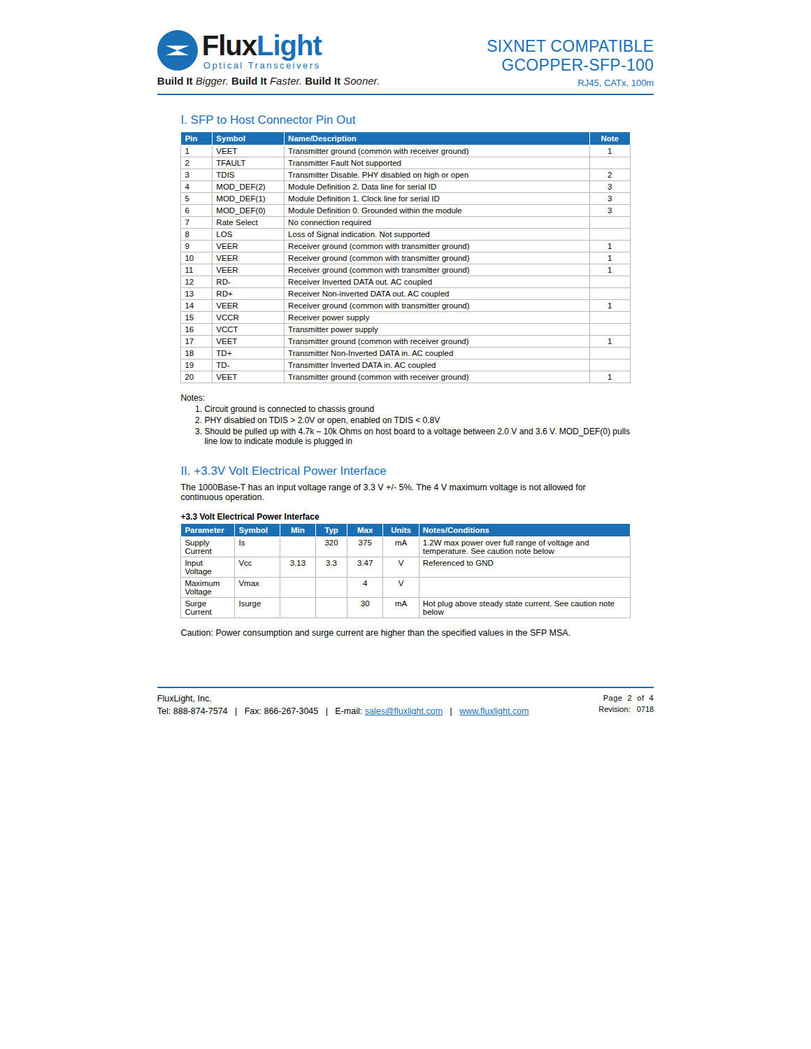FluxLight
Optical Transceivers
Build It Bigger. Build It Faster. Build It Sooner.
SIXNET COMPATIBLE GCOPPER-SFP-100
RJ45, CATx, 100m
I. SFP to Host Connector Pin Out
| Pin | Symbol | Name/Description | Note |
| --- | --- | --- | --- |
| 1 | VEET | Transmitter ground (common with receiver ground) | 1 |
| 2 | TFAULT | Transmitter Fault Not supported | |
| 3 | TDIS | Transmitter Disable. PHY disabled on high or open | 2 |
| 4 | MOD_DEF(2) | Module Definition 2. Data line for serial ID | 3 |
| 5 | MOD_DEF(1) | Module Definition 1. Clock line for serial ID | 3 |
| 6 | MOD_DEF(0) | Module Definition 0. Grounded within the module | 3 |
| 7 | Rate Select | No connection required | |
| 8 | LOS | Loss of Signal indication. Not supported | |
| 9 | VEER | Receiver ground (common with transmitter ground) | 1 |
| 10 | VEER | Receiver ground (common with transmitter ground) | 1 |
| 11 | VEER | Receiver ground (common with transmitter ground) | 1 |
| 12 | RD- | Receiver Inverted DATA out. AC coupled | |
| 13 | RD+ | Receiver Non-inverted DATA out. AC coupled | |
| 14 | VEER | Receiver ground (common with transmitter ground) | 1 |
| 15 | VCCR | Receiver power supply | |
| 16 | VCCT | Transmitter power supply | |
| 17 | VEET | Transmitter ground (common with receiver ground) | 1 |
| 18 | TD+ | Transmitter Non-Inverted DATA in. AC coupled | |
| 19 | TD- | Transmitter Inverted DATA in. AC coupled | |
| 20 | VEET | Transmitter ground (common with receiver ground) | 1 |
Notes:
Circuit ground is connected to chassis ground
PHY disabled on TDIS > 2.0V or open, enabled on TDIS < 0.8V
Should be pulled up with 4.7k – 10k Ohms on host board to a voltage between 2.0 V and 3.6 V. MOD_DEF(0) pulls line low to indicate module is plugged in
II. +3.3V Volt Electrical Power Interface
The 1000Base-T has an input voltage range of 3.3 V +/- 5%. The 4 V maximum voltage is not allowed for continuous operation.
+3.3 Volt Electrical Power Interface
| Parameter | Symbol | Min | Typ | Max | Units | Notes/Conditions |
| --- | --- | --- | --- | --- | --- | --- |
| Supply Current | Is | | 320 | 375 | mA | 1.2W max power over full range of voltage and temperature. See caution note below |
| Input Voltage | Vcc | 3.13 | 3.3 | 3.47 | V | Referenced to GND |
| Maximum Voltage | Vmax | | | 4 | V | |
| Surge Current | Isurge | | | 30 | mA | Hot plug above steady state current. See caution note below |
Caution: Power consumption and surge current are higher than the specified values in the SFP MSA.
FluxLight, Inc.
Tel: 888-874-7574 | Fax: 866-267-3045 | E-mail: sales@fluxlight.com | www.fluxlight.com
Page 2 of 4
Revision: 0718